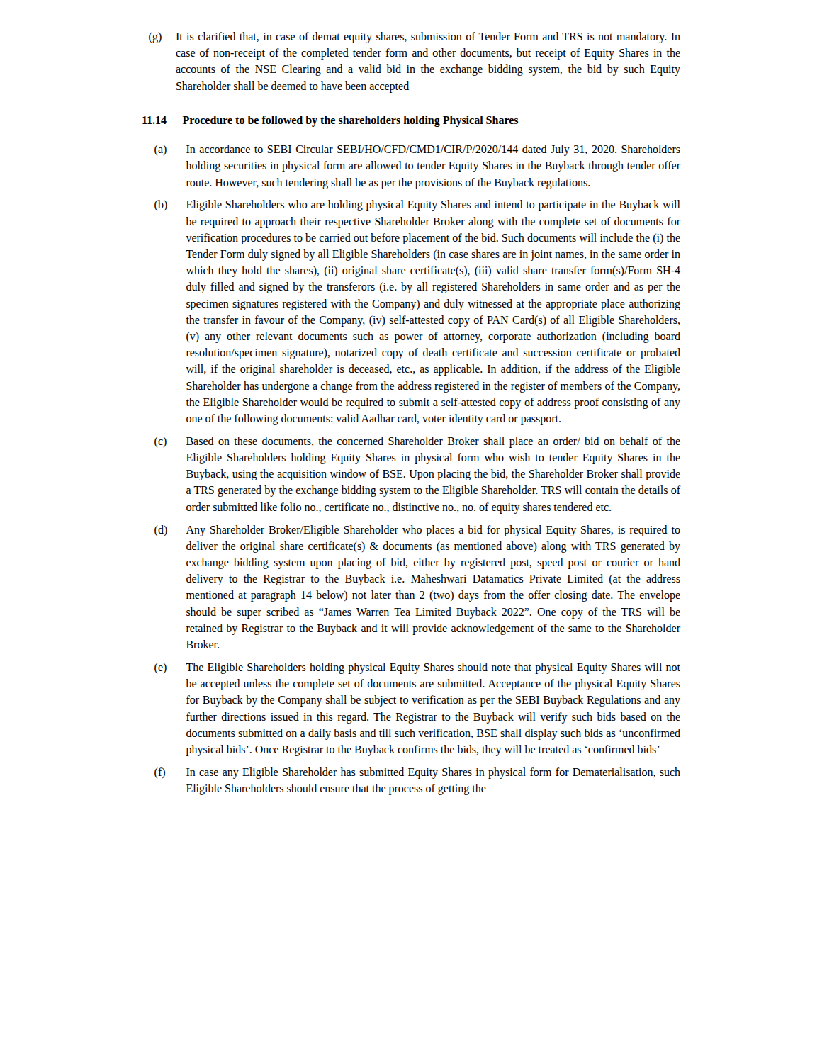(g)
It is clarified that, in case of demat equity shares, submission of Tender Form and TRS is not mandatory. In case of non-receipt of the completed tender form and other documents, but receipt of Equity Shares in the accounts of the NSE Clearing and a valid bid in the exchange bidding system, the bid by such Equity Shareholder shall be deemed to have been accepted
11.14
Procedure to be followed by the shareholders holding Physical Shares
(a)
In accordance to SEBI Circular SEBI/HO/CFD/CMD1/CIR/P/2020/144 dated July 31, 2020. Shareholders holding securities in physical form are allowed to tender Equity Shares in the Buyback through tender offer route. However, such tendering shall be as per the provisions of the Buyback regulations.
(b)
Eligible Shareholders who are holding physical Equity Shares and intend to participate in the Buyback will be required to approach their respective Shareholder Broker along with the complete set of documents for verification procedures to be carried out before placement of the bid. Such documents will include the (i) the Tender Form duly signed by all Eligible Shareholders (in case shares are in joint names, in the same order in which they hold the shares), (ii) original share certificate(s), (iii) valid share transfer form(s)/Form SH-4 duly filled and signed by the transferors (i.e. by all registered Shareholders in same order and as per the specimen signatures registered with the Company) and duly witnessed at the appropriate place authorizing the transfer in favour of the Company, (iv) self-attested copy of PAN Card(s) of all Eligible Shareholders, (v) any other relevant documents such as power of attorney, corporate authorization (including board resolution/specimen signature), notarized copy of death certificate and succession certificate or probated will, if the original shareholder is deceased, etc., as applicable. In addition, if the address of the Eligible Shareholder has undergone a change from the address registered in the register of members of the Company, the Eligible Shareholder would be required to submit a self-attested copy of address proof consisting of any one of the following documents: valid Aadhar card, voter identity card or passport.
(c)
Based on these documents, the concerned Shareholder Broker shall place an order/ bid on behalf of the Eligible Shareholders holding Equity Shares in physical form who wish to tender Equity Shares in the Buyback, using the acquisition window of BSE. Upon placing the bid, the Shareholder Broker shall provide a TRS generated by the exchange bidding system to the Eligible Shareholder. TRS will contain the details of order submitted like folio no., certificate no., distinctive no., no. of equity shares tendered etc.
(d)
Any Shareholder Broker/Eligible Shareholder who places a bid for physical Equity Shares, is required to deliver the original share certificate(s) & documents (as mentioned above) along with TRS generated by exchange bidding system upon placing of bid, either by registered post, speed post or courier or hand delivery to the Registrar to the Buyback i.e. Maheshwari Datamatics Private Limited (at the address mentioned at paragraph 14 below) not later than 2 (two) days from the offer closing date. The envelope should be super scribed as “James Warren Tea Limited Buyback 2022”. One copy of the TRS will be retained by Registrar to the Buyback and it will provide acknowledgement of the same to the Shareholder Broker.
(e)
The Eligible Shareholders holding physical Equity Shares should note that physical Equity Shares will not be accepted unless the complete set of documents are submitted. Acceptance of the physical Equity Shares for Buyback by the Company shall be subject to verification as per the SEBI Buyback Regulations and any further directions issued in this regard. The Registrar to the Buyback will verify such bids based on the documents submitted on a daily basis and till such verification, BSE shall display such bids as ‘unconfirmed physical bids’. Once Registrar to the Buyback confirms the bids, they will be treated as ‘confirmed bids’
(f)
In case any Eligible Shareholder has submitted Equity Shares in physical form for Dematerialisation, such Eligible Shareholders should ensure that the process of getting the